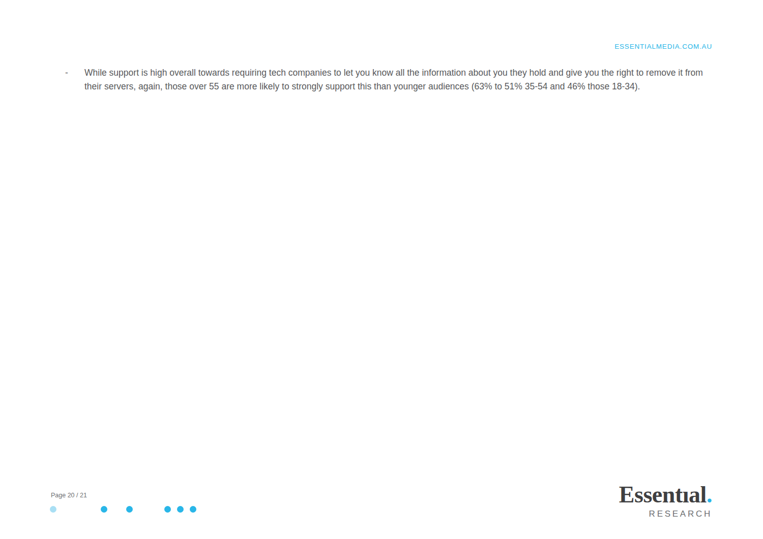ESSENTIALMEDIA.COM.AU
While support is high overall towards requiring tech companies to let you know all the information about you they hold and give you the right to remove it from their servers, again, those over 55 are more likely to strongly support this than younger audiences (63% to 51% 35-54 and 46% those 18-34).
Page 20 / 21
Essentıal.
RESEARCH